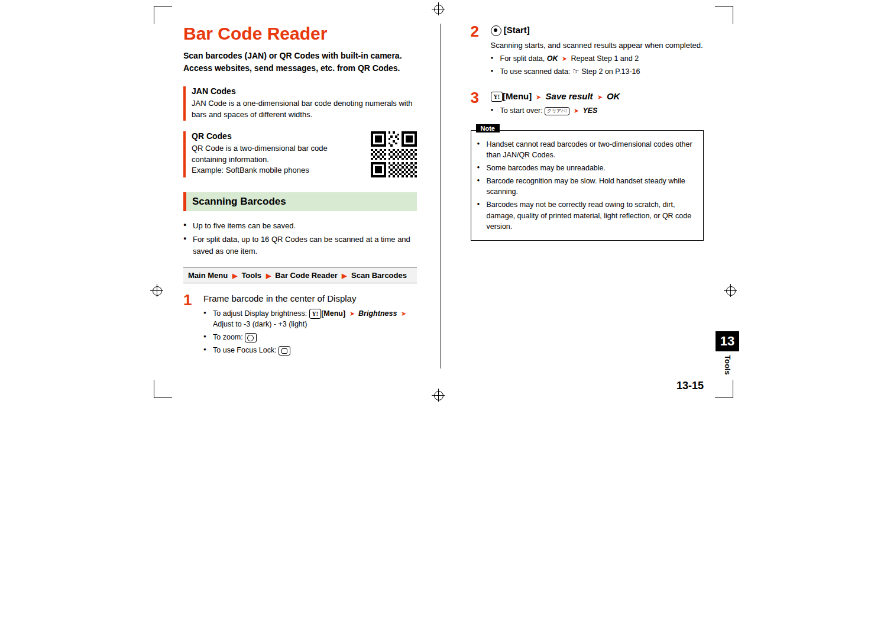Bar Code Reader
Scan barcodes (JAN) or QR Codes with built-in camera.
Access websites, send messages, etc. from QR Codes.
JAN Codes
JAN Code is a one-dimensional bar code denoting numerals with bars and spaces of different widths.
QR Codes
QR Code is a two-dimensional bar code containing information.
Example: SoftBank mobile phones
Scanning Barcodes
Up to five items can be saved.
For split data, up to 16 QR Codes can be scanned at a time and saved as one item.
Main Menu ▶ Tools ▶ Bar Code Reader ▶ Scan Barcodes
1
Frame barcode in the center of Display
To adjust Display brightness: Y![Menu] ➤ Brightness ➤ Adjust to -3 (dark) - +3 (light)
To zoom:
To use Focus Lock:
2
[Start]
Scanning starts, and scanned results appear when completed.
For split data, OK ➤ Repeat Step 1 and 2
To use scanned data: ☞ Step 2 on P.13-16
3
Y![Menu] ➤ Save result ➤ OK
To start over: クリア/◁ ➤ YES
Note
Handset cannot read barcodes or two-dimensional codes other than JAN/QR Codes.
Some barcodes may be unreadable.
Barcode recognition may be slow. Hold handset steady while scanning.
Barcodes may not be correctly read owing to scratch, dirt, damage, quality of printed material, light reflection, or QR code version.
13
Tools
13-15